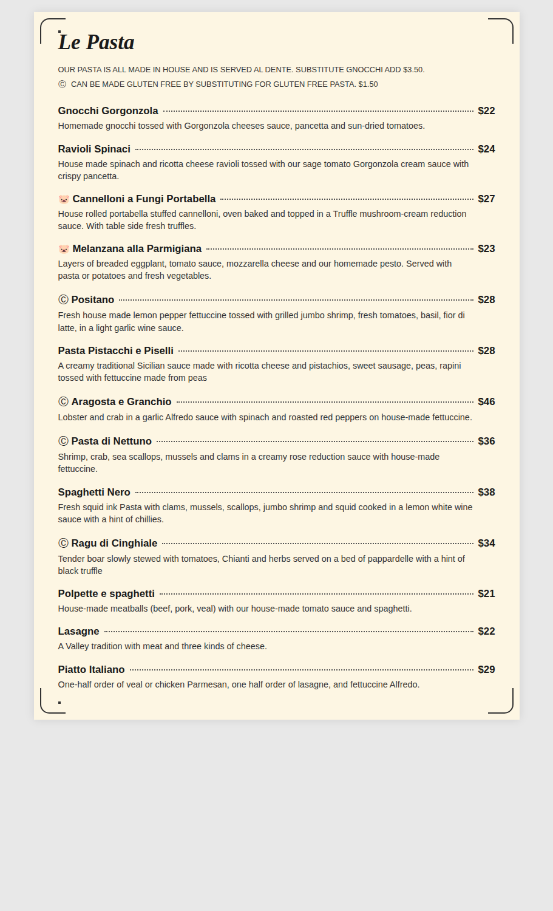Le Pasta
OUR PASTA IS ALL MADE IN HOUSE AND IS SERVED AL DENTE. SUBSTITUTE GNOCCHI ADD $3.50.
Ⓒ CAN BE MADE GLUTEN FREE BY SUBSTITUTING FOR GLUTEN FREE PASTA. $1.50
Gnocchi Gorgonzola $22
Homemade gnocchi tossed with Gorgonzola cheeses sauce, pancetta and sun-dried tomatoes.
Ravioli Spinaci $24
House made spinach and ricotta cheese ravioli tossed with our sage tomato Gorgonzola cream sauce with crispy pancetta.
🐷Cannelloni a Fungi Portabella $27
House rolled portabella stuffed cannelloni, oven baked and topped in a Truffle mushroom-cream reduction sauce. With table side fresh truffles.
🐷Melanzana alla Parmigiana $23
Layers of breaded eggplant, tomato sauce, mozzarella cheese and our homemade pesto. Served with pasta or potatoes and fresh vegetables.
ⒸPositano $28
Fresh house made lemon pepper fettuccine tossed with grilled jumbo shrimp, fresh tomatoes, basil, fior di latte, in a light garlic wine sauce.
Pasta Pistacchi e Piselli $28
A creamy traditional Sicilian sauce made with ricotta cheese and pistachios, sweet sausage, peas, rapini tossed with fettuccine made from peas
ⒸAragosta e Granchio $46
Lobster and crab in a garlic Alfredo sauce with spinach and roasted red peppers on house-made fettuccine.
ⒸPasta di Nettuno $36
Shrimp, crab, sea scallops, mussels and clams in a creamy rose reduction sauce with house-made fettuccine.
Spaghetti Nero $38
Fresh squid ink Pasta with clams, mussels, scallops, jumbo shrimp and squid cooked in a lemon white wine sauce with a hint of chillies.
ⒸRagu di Cinghiale $34
Tender boar slowly stewed with tomatoes, Chianti and herbs served on a bed of pappardelle with a hint of black truffle
Polpette e spaghetti $21
House-made meatballs (beef, pork, veal) with our house-made tomato sauce and spaghetti.
Lasagne $22
A Valley tradition with meat and three kinds of cheese.
Piatto Italiano $29
One-half order of veal or chicken Parmesan, one half order of lasagne, and fettuccine Alfredo.